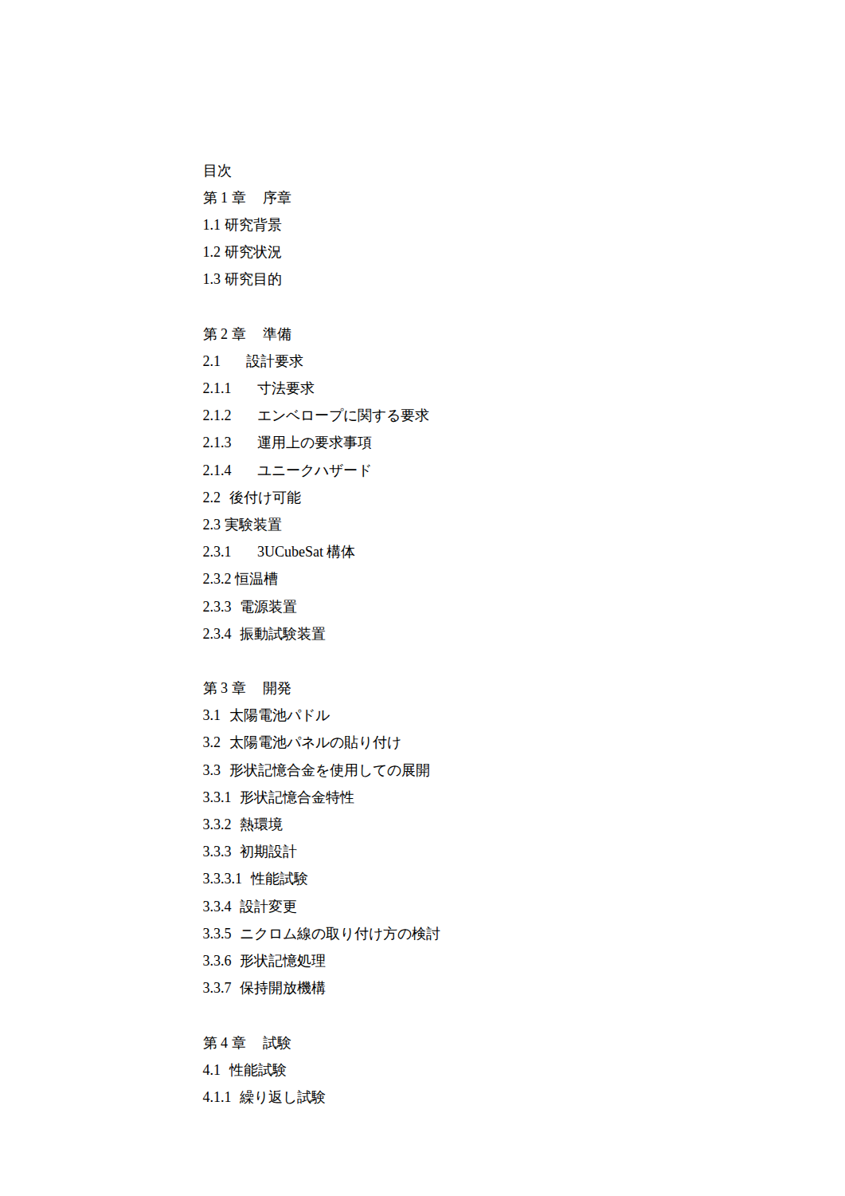目次
第 1 章 序章
1.1 研究背景
1.2 研究状況
1.3 研究目的
第 2 章 準備
2.1 設計要求
2.1.1 寸法要求
2.1.2 エンベロープに関する要求
2.1.3 運用上の要求事項
2.1.4 ユニークハザード
2.2 後付け可能
2.3 実験装置
2.3.1 3UCubeSat 構体
2.3.2 恒温槽
2.3.3 電源装置
2.3.4 振動試験装置
第 3 章 開発
3.1 太陽電池パドル
3.2 太陽電池パネルの貼り付け
3.3 形状記憶合金を使用しての展開
3.3.1 形状記憶合金特性
3.3.2 熱環境
3.3.3 初期設計
3.3.3.1 性能試験
3.3.4 設計変更
3.3.5 ニクロム線の取り付け方の検討
3.3.6 形状記憶処理
3.3.7 保持開放機構
第 4 章 試験
4.1 性能試験
4.1.1 繰り返し試験